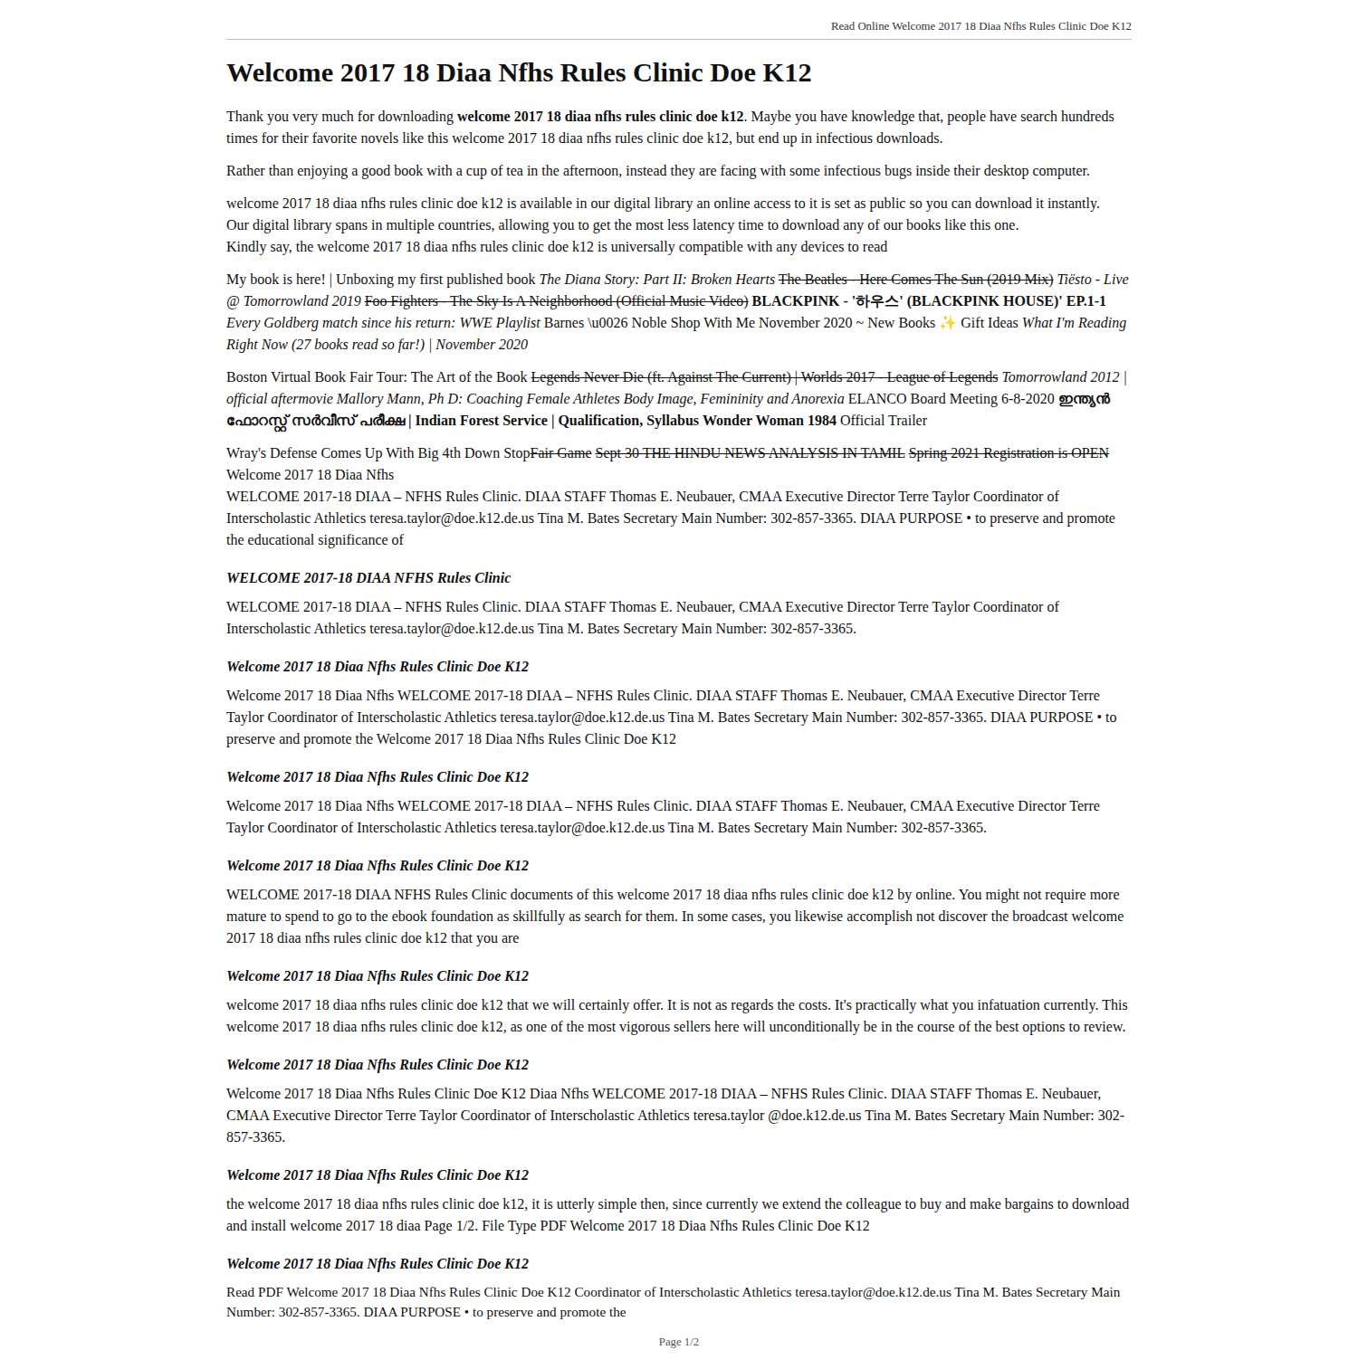Read Online Welcome 2017 18 Diaa Nfhs Rules Clinic Doe K12
Welcome 2017 18 Diaa Nfhs Rules Clinic Doe K12
Thank you very much for downloading welcome 2017 18 diaa nfhs rules clinic doe k12. Maybe you have knowledge that, people have search hundreds times for their favorite novels like this welcome 2017 18 diaa nfhs rules clinic doe k12, but end up in infectious downloads.
Rather than enjoying a good book with a cup of tea in the afternoon, instead they are facing with some infectious bugs inside their desktop computer.
welcome 2017 18 diaa nfhs rules clinic doe k12 is available in our digital library an online access to it is set as public so you can download it instantly.
Our digital library spans in multiple countries, allowing you to get the most less latency time to download any of our books like this one.
Kindly say, the welcome 2017 18 diaa nfhs rules clinic doe k12 is universally compatible with any devices to read
My book is here! | Unboxing my first published book The Diana Story: Part II: Broken Hearts The Beatles - Here Comes The Sun (2019 Mix) Tiësto - Live @ Tomorrowland 2019 Foo Fighters - The Sky Is A Neighborhood (Official Music Video) BLACKPINK - '하우스' (BLACKPINK HOUSE)' EP.1-1 Every Goldberg match since his return: WWE Playlist Barnes \u0026 Noble Shop With Me November 2020 ~ New Books ✨ Gift Ideas What I'm Reading Right Now (27 books read so far!) | November 2020
Boston Virtual Book Fair Tour: The Art of the Book Legends Never Die (ft. Against The Current) | Worlds 2017 - League of Legends Tomorrowland 2012 | official aftermovie Mallory Mann, Ph D: Coaching Female Athletes Body Image, Femininity and Anorexia ELANCO Board Meeting 6-8-2020 ഇന്ത്യൻ ഫോറസ്റ്റ് സർവീസ് പരീക്ഷ | Indian Forest Service | Qualification, Syllabus Wonder Woman 1984 Official Trailer
Wray's Defense Comes Up With Big 4th Down StopFair Game Sept 30 THE HINDU NEWS ANALYSIS IN TAMIL Spring 2021 Registration is OPEN Welcome 2017 18 Diaa Nfhs
WELCOME 2017-18 DIAA – NFHS Rules Clinic. DIAA STAFF Thomas E. Neubauer, CMAA Executive Director Terre Taylor Coordinator of Interscholastic Athletics teresa.taylor@doe.k12.de.us Tina M. Bates Secretary Main Number: 302-857-3365. DIAA PURPOSE • to preserve and promote the educational significance of
WELCOME 2017-18 DIAA NFHS Rules Clinic
WELCOME 2017-18 DIAA – NFHS Rules Clinic. DIAA STAFF Thomas E. Neubauer, CMAA Executive Director Terre Taylor Coordinator of Interscholastic Athletics teresa.taylor@doe.k12.de.us Tina M. Bates Secretary Main Number: 302-857-3365.
Welcome 2017 18 Diaa Nfhs Rules Clinic Doe K12
Welcome 2017 18 Diaa Nfhs WELCOME 2017-18 DIAA – NFHS Rules Clinic. DIAA STAFF Thomas E. Neubauer, CMAA Executive Director Terre Taylor Coordinator of Interscholastic Athletics teresa.taylor@doe.k12.de.us Tina M. Bates Secretary Main Number: 302-857-3365. DIAA PURPOSE • to preserve and promote the Welcome 2017 18 Diaa Nfhs Rules Clinic Doe K12
Welcome 2017 18 Diaa Nfhs Rules Clinic Doe K12
Welcome 2017 18 Diaa Nfhs WELCOME 2017-18 DIAA – NFHS Rules Clinic. DIAA STAFF Thomas E. Neubauer, CMAA Executive Director Terre Taylor Coordinator of Interscholastic Athletics teresa.taylor@doe.k12.de.us Tina M. Bates Secretary Main Number: 302-857-3365.
Welcome 2017 18 Diaa Nfhs Rules Clinic Doe K12
WELCOME 2017-18 DIAA NFHS Rules Clinic documents of this welcome 2017 18 diaa nfhs rules clinic doe k12 by online. You might not require more mature to spend to go to the ebook foundation as skillfully as search for them. In some cases, you likewise accomplish not discover the broadcast welcome 2017 18 diaa nfhs rules clinic doe k12 that you are
Welcome 2017 18 Diaa Nfhs Rules Clinic Doe K12
welcome 2017 18 diaa nfhs rules clinic doe k12 that we will certainly offer. It is not as regards the costs. It's practically what you infatuation currently. This welcome 2017 18 diaa nfhs rules clinic doe k12, as one of the most vigorous sellers here will unconditionally be in the course of the best options to review.
Welcome 2017 18 Diaa Nfhs Rules Clinic Doe K12
Welcome 2017 18 Diaa Nfhs Rules Clinic Doe K12 Diaa Nfhs WELCOME 2017-18 DIAA – NFHS Rules Clinic. DIAA STAFF Thomas E. Neubauer, CMAA Executive Director Terre Taylor Coordinator of Interscholastic Athletics teresa.taylor @doe.k12.de.us Tina M. Bates Secretary Main Number: 302-857-3365.
Welcome 2017 18 Diaa Nfhs Rules Clinic Doe K12
the welcome 2017 18 diaa nfhs rules clinic doe k12, it is utterly simple then, since currently we extend the colleague to buy and make bargains to download and install welcome 2017 18 diaa Page 1/2. File Type PDF Welcome 2017 18 Diaa Nfhs Rules Clinic Doe K12
Welcome 2017 18 Diaa Nfhs Rules Clinic Doe K12
Read PDF Welcome 2017 18 Diaa Nfhs Rules Clinic Doe K12 Coordinator of Interscholastic Athletics teresa.taylor@doe.k12.de.us Tina M. Bates Secretary Main Number: 302-857-3365. DIAA PURPOSE • to preserve and promote the
Page 1/2